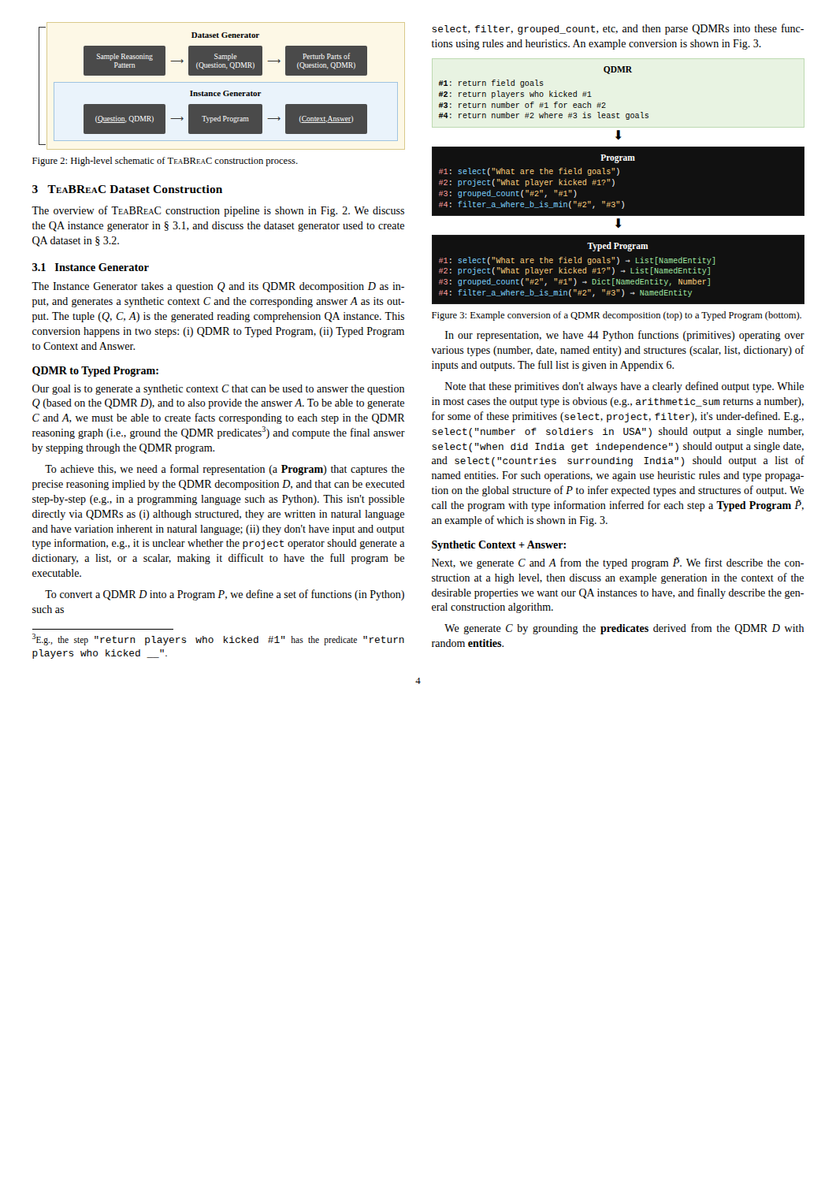Repeat N Times
Dataset Generator
Sample Reasoning
Pattern
⟶
Sample
(Question, QDMR)
⟶
Perturb Parts of
(Question, QDMR)
Instance Generator
(Question, QDMR)
⟶
Typed Program
⟶
(Context, Answer)
Figure 2: High-level schematic of TeaBReaC construction process.
3 TeaBReaC Dataset Construction
The overview of TeaBReaC construction pipeline is shown in Fig. 2. We discuss the QA instance generator in § 3.1, and discuss the dataset generator used to create QA dataset in § 3.2.
3.1 Instance Generator
The Instance Generator takes a question Q and its QDMR decomposition D as input, and generates a synthetic context C and the corresponding answer A as its output. The tuple (Q, C, A) is the generated reading comprehension QA instance. This conversion happens in two steps: (i) QDMR to Typed Program, (ii) Typed Program to Context and Answer.
QDMR to Typed Program:
Our goal is to generate a synthetic context C that can be used to answer the question Q (based on the QDMR D), and to also provide the answer A. To be able to generate C and A, we must be able to create facts corresponding to each step in the QDMR reasoning graph (i.e., ground the QDMR predicates3) and compute the final answer by stepping through the QDMR program.
To achieve this, we need a formal representation (a Program) that captures the precise reasoning implied by the QDMR decomposition D, and that can be executed step-by-step (e.g., in a programming language such as Python). This isn't possible directly via QDMRs as (i) although structured, they are written in natural language and have variation inherent in natural language; (ii) they don't have input and output type information, e.g., it is unclear whether the project operator should generate a dictionary, a list, or a scalar, making it difficult to have the full program be executable.
To convert a QDMR D into a Program P, we define a set of functions (in Python) such as
3E.g., the step "return players who kicked #1" has the predicate "return players who kicked __".
select, filter, grouped_count, etc, and then parse QDMRs into these functions using rules and heuristics. An example conversion is shown in Fig. 3.
QDMR
#1: return field goals
#2: return players who kicked #1
#3: return number of #1 for each #2
#4: return number #2 where #3 is least goals
⬇
Program
#1: select("What are the field goals")
#2: project("What player kicked #1?")
#3: grouped_count("#2", "#1")
#4: filter_a_where_b_is_min("#2", "#3")
⬇
Typed Program
#1: select("What are the field goals") ⇒ List[NamedEntity]
#2: project("What player kicked #1?") ⇒ List[NamedEntity]
#3: grouped_count("#2", "#1") ⇒ Dict[NamedEntity, Number]
#4: filter_a_where_b_is_min("#2", "#3") ⇒ NamedEntity
Figure 3: Example conversion of a QDMR decomposition (top) to a Typed Program (bottom).
In our representation, we have 44 Python functions (primitives) operating over various types (number, date, named entity) and structures (scalar, list, dictionary) of inputs and outputs. The full list is given in Appendix 6.
Note that these primitives don't always have a clearly defined output type. While in most cases the output type is obvious (e.g., arithmetic_sum returns a number), for some of these primitives (select, project, filter), it's under-defined. E.g., select("number of soldiers in USA") should output a single number, select("when did India get independence") should output a single date, and select("countries surrounding India") should output a list of named entities. For such operations, we again use heuristic rules and type propagation on the global structure of P to infer expected types and structures of output. We call the program with type information inferred for each step a Typed Program P̃, an example of which is shown in Fig. 3.
Synthetic Context + Answer:
Next, we generate C and A from the typed program P̃. We first describe the construction at a high level, then discuss an example generation in the context of the desirable properties we want our QA instances to have, and finally describe the general construction algorithm.
We generate C by grounding the predicates derived from the QDMR D with random entities.
4